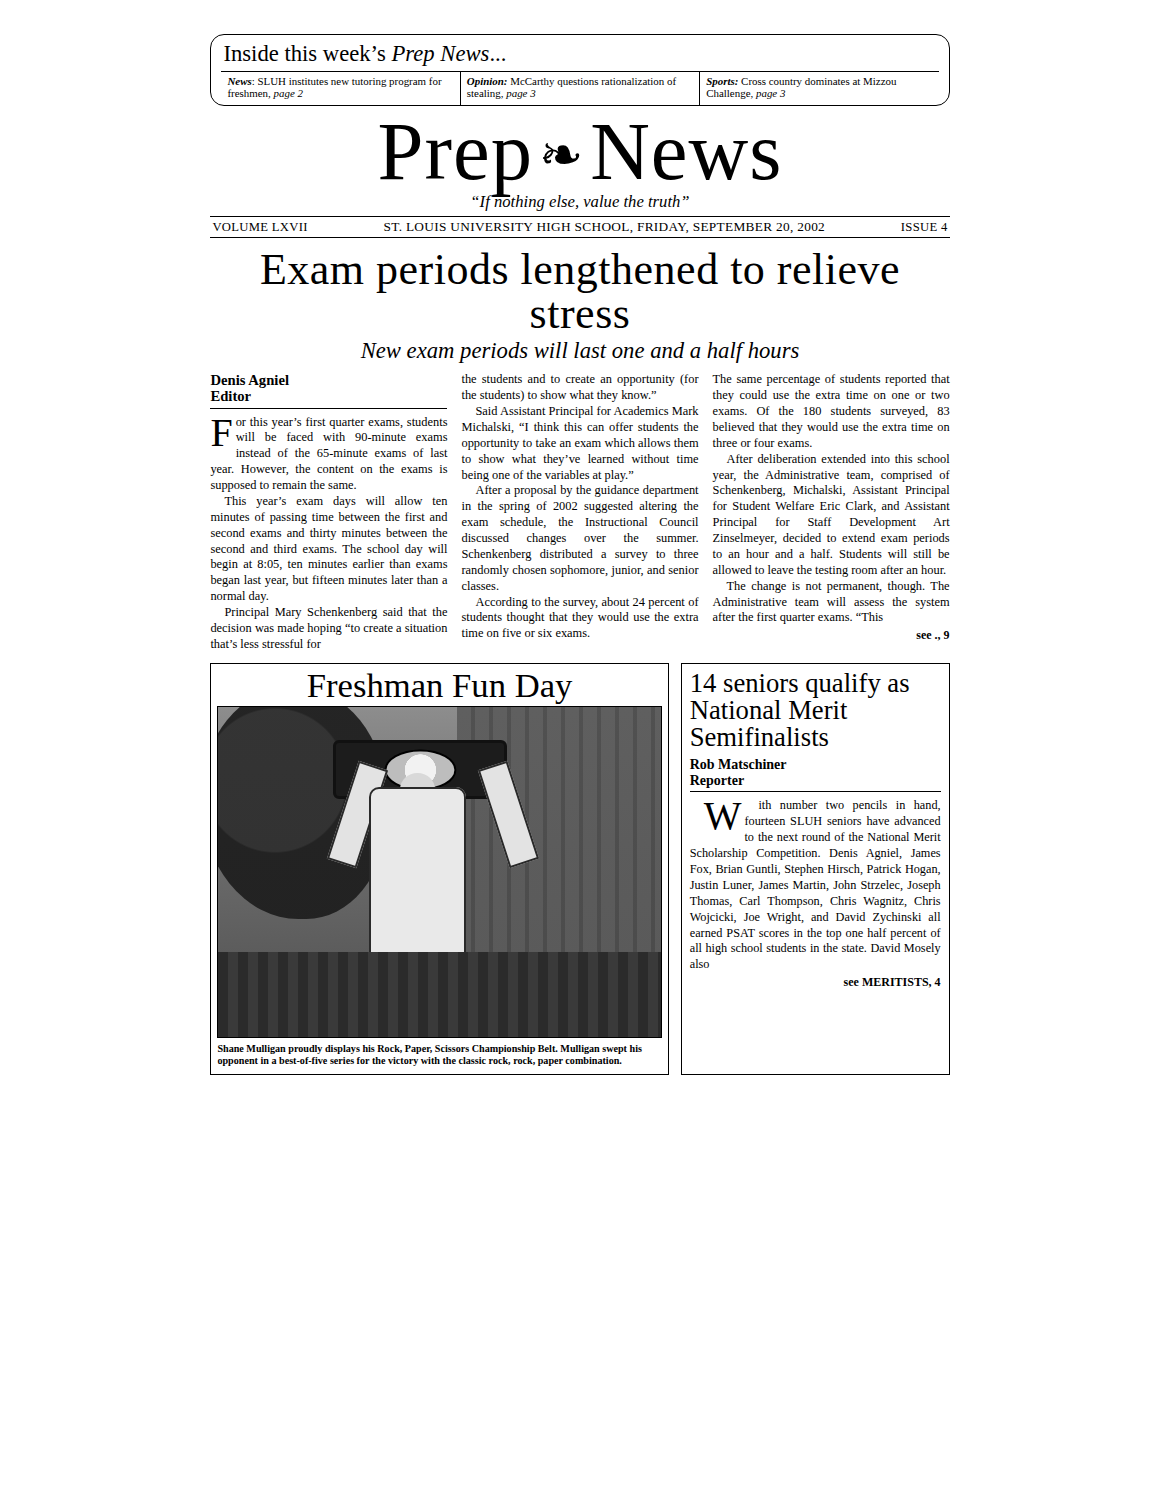Inside this week’s Prep News...
News: SLUH institutes new tutoring program for freshmen, page 2
Opinion: McCarthy questions rationalization of stealing, page 3
Sports: Cross country dominates at Mizzou Challenge, page 3
Prep❧News
“If nothing else, value the truth”
VOLUME LXVII ST. LOUIS UNIVERSITY HIGH SCHOOL, FRIDAY, SEPTEMBER 20, 2002 ISSUE 4
Exam periods lengthened to relieve stress
New exam periods will last one and a half hours
Denis AgnielEditor
For this year’s first quarter exams, students will be faced with 90-minute exams instead of the 65-minute exams of last year. However, the content on the exams is supposed to remain the same.
This year’s exam days will allow ten minutes of passing time between the first and second exams and thirty minutes between the second and third exams. The school day will begin at 8:05, ten minutes earlier than exams began last year, but fifteen minutes later than a normal day.
Principal Mary Schenkenberg said that the decision was made hoping “to create a situation that’s less stressful for
the students and to create an opportunity (for the students) to show what they know.”
Said Assistant Principal for Academics Mark Michalski, “I think this can offer students the opportunity to take an exam which allows them to show what they’ve learned without time being one of the variables at play.”
After a proposal by the guidance department in the spring of 2002 suggested altering the exam schedule, the Instructional Council discussed changes over the summer. Schenkenberg distributed a survey to three randomly chosen sophomore, junior, and senior classes.
According to the survey, about 24 percent of students thought that they would use the extra time on five or six exams.
The same percentage of students reported that they could use the extra time on one or two exams. Of the 180 students surveyed, 83 believed that they would use the extra time on three or four exams.
After deliberation extended into this school year, the Administrative team, comprised of Schenkenberg, Michalski, Assistant Principal for Student Welfare Eric Clark, and Assistant Principal for Staff Development Art Zinselmeyer, decided to extend exam periods to an hour and a half. Students will still be allowed to leave the testing room after an hour.
The change is not permanent, though. The Administrative team will assess the system after the first quarter exams. “This
see ., 9
Freshman Fun Day
Shane Mulligan proudly displays his Rock, Paper, Scissors Championship Belt. Mulligan swept his opponent in a best-of-five series for the victory with the classic rock, rock, paper combination.
14 seniors qualify as National Merit Semifinalists
Rob Matschiner
Reporter
With number two pencils in hand, fourteen SLUH seniors have advanced to the next round of the National Merit Scholarship Competition. Denis Agniel, James Fox, Brian Guntli, Stephen Hirsch, Patrick Hogan, Justin Luner, James Martin, John Strzelec, Joseph Thomas, Carl Thompson, Chris Wagnitz, Chris Wojcicki, Joe Wright, and David Zychinski all earned PSAT scores in the top one half percent of all high school students in the state. David Mosely also
see MERITISTS, 4